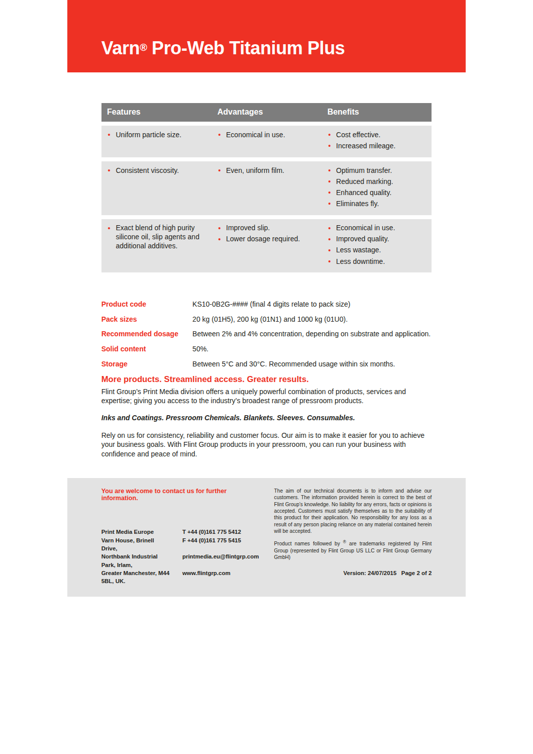Varn® Pro-Web Titanium Plus
| Features | Advantages | Benefits |
| --- | --- | --- |
| Uniform particle size. | Economical in use. | Cost effective. Increased mileage. |
| Consistent viscosity. | Even, uniform film. | Optimum transfer. Reduced marking. Enhanced quality. Eliminates fly. |
| Exact blend of high purity silicone oil, slip agents and additional additives. | Improved slip. Lower dosage required. | Economical in use. Improved quality. Less wastage. Less downtime. |
| Product code | KS10-0B2G-#### (final 4 digits relate to pack size) |
| Pack sizes | 20 kg (01H5), 200 kg (01N1) and 1000 kg (01U0). |
| Recommended dosage | Between 2% and 4% concentration, depending on substrate and application. |
| Solid content | 50%. |
| Storage | Between 5°C and 30°C. Recommended usage within six months. |
More products. Streamlined access. Greater results.
Flint Group’s Print Media division offers a uniquely powerful combination of products, services and expertise; giving you access to the industry’s broadest range of pressroom products.
Inks and Coatings. Pressroom Chemicals. Blankets. Sleeves. Consumables.
Rely on us for consistency, reliability and customer focus. Our aim is to make it easier for you to achieve your business goals. With Flint Group products in your pressroom, you can run your business with confidence and peace of mind.
You are welcome to contact us for further information.
| Print Media Europe | T +44 (0)161 775 5412 |
| Varn House, Brinell Drive, | F +44 (0)161 775 5415 |
| Northbank Industrial Park, Irlam, | printmedia.eu@flintgrp.com |
| Greater Manchester, M44 5BL, UK. | www.flintgrp.com |
The aim of our technical documents is to inform and advise our customers. The information provided herein is correct to the best of Flint Group’s knowledge. No liability for any errors, facts or opinions is accepted. Customers must satisfy themselves as to the suitability of this product for their application. No responsibility for any loss as a result of any person placing reliance on any material contained herein will be accepted.
Product names followed by ® are trademarks registered by Flint Group (represented by Flint Group US LLC or Flint Group Germany GmbH)
Version: 24/07/2015 Page 2 of 2